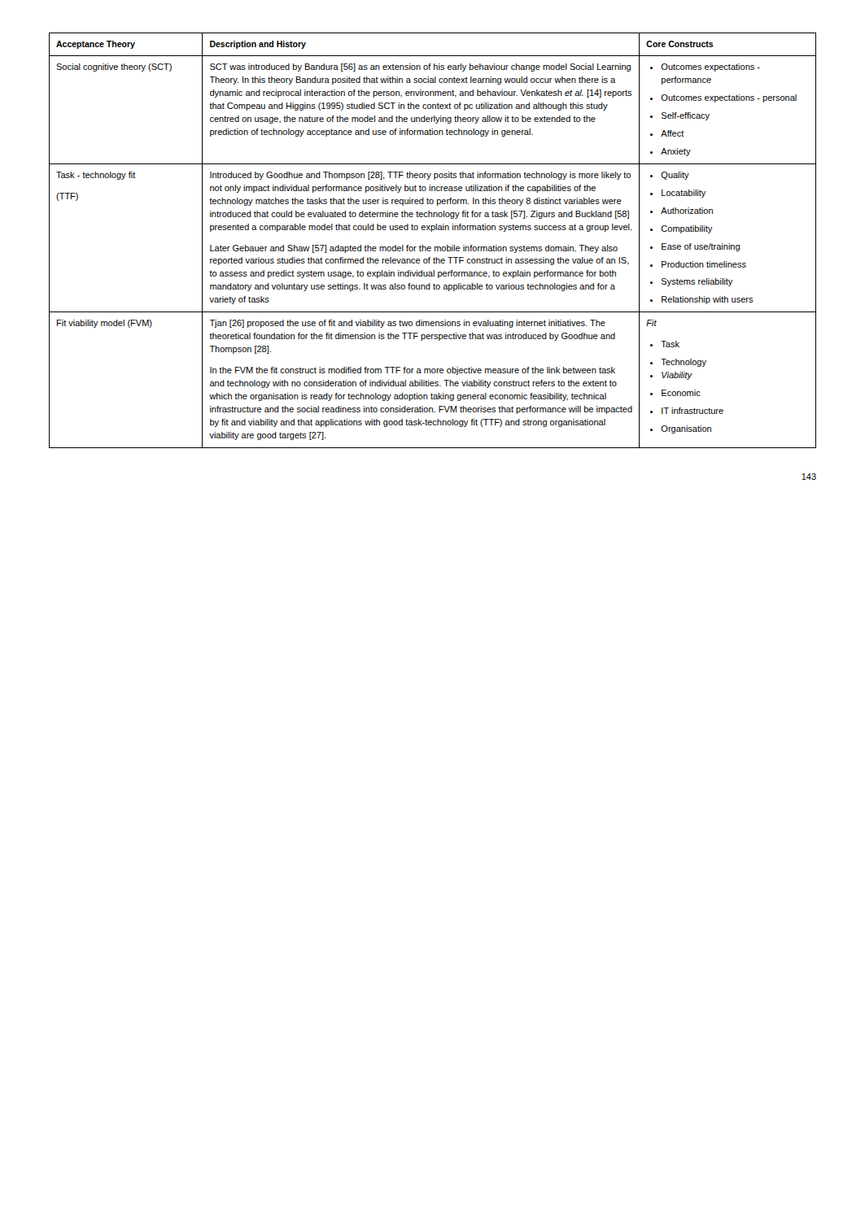| Acceptance Theory | Description and History | Core Constructs |
| --- | --- | --- |
| Social cognitive theory (SCT) | SCT was introduced by Bandura [56] as an extension of his early behaviour change model Social Learning Theory. In this theory Bandura posited that within a social context learning would occur when there is a dynamic and reciprocal interaction of the person, environment, and behaviour. Venkatesh et al. [14] reports that Compeau and Higgins (1995) studied SCT in the context of pc utilization and although this study centred on usage, the nature of the model and the underlying theory allow it to be extended to the prediction of technology acceptance and use of information technology in general. | Outcomes expectations - performance Outcomes expectations - personal Self-efficacy Affect Anxiety |
| Task - technology fit (TTF) | Introduced by Goodhue and Thompson [28], TTF theory posits that information technology is more likely to not only impact individual performance positively but to increase utilization if the capabilities of the technology matches the tasks that the user is required to perform. In this theory 8 distinct variables were introduced that could be evaluated to determine the technology fit for a task [57]. Zigurs and Buckland [58] presented a comparable model that could be used to explain information systems success at a group level. Later Gebauer and Shaw [57] adapted the model for the mobile information systems domain. They also reported various studies that confirmed the relevance of the TTF construct in assessing the value of an IS, to assess and predict system usage, to explain individual performance, to explain performance for both mandatory and voluntary use settings. It was also found to applicable to various technologies and for a variety of tasks | Quality Locatability Authorization Compatibility Ease of use/training Production timeliness Systems reliability Relationship with users |
| Fit viability model (FVM) | Tjan [26] proposed the use of fit and viability as two dimensions in evaluating internet initiatives. The theoretical foundation for the fit dimension is the TTF perspective that was introduced by Goodhue and Thompson [28]. In the FVM the fit construct is modified from TTF for a more objective measure of the link between task and technology with no consideration of individual abilities. The viability construct refers to the extent to which the organisation is ready for technology adoption taking general economic feasibility, technical infrastructure and the social readiness into consideration. FVM theorises that performance will be impacted by fit and viability and that applications with good task-technology fit (TTF) and strong organisational viability are good targets [27]. | Fit Task Technology Viability Economic IT infrastructure Organisation |
143